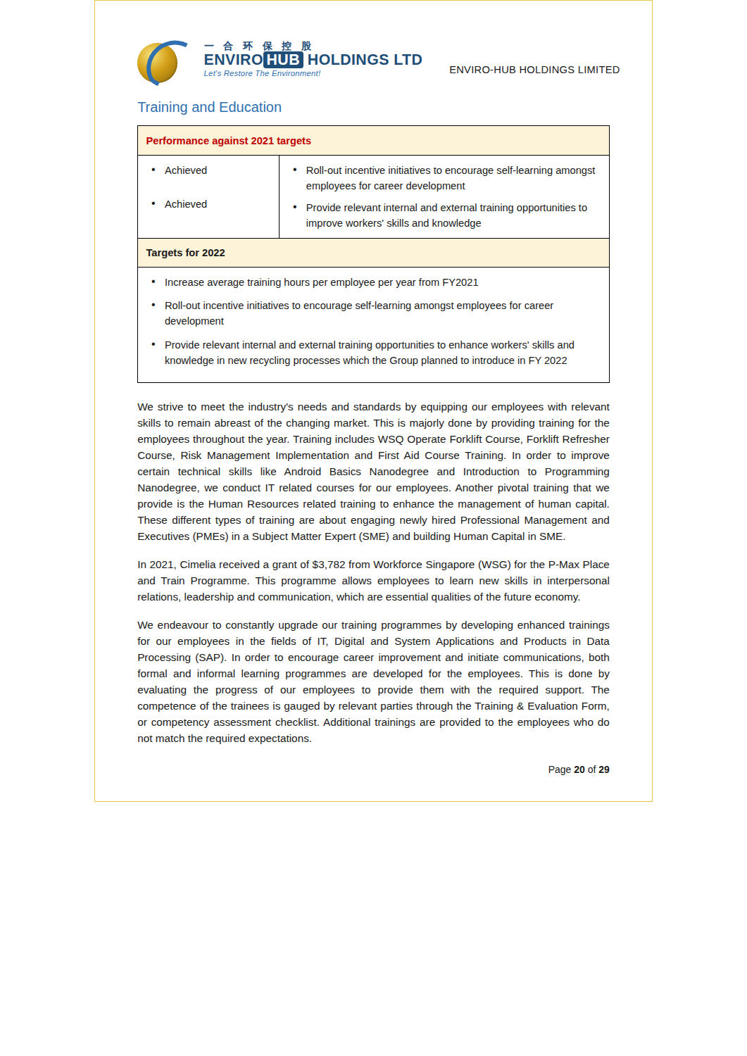一 合 环 保 控 股
ENVIRO HUB HOLDINGS LTD
Let's Restore The Environment!
ENVIRO-HUB HOLDINGS LIMITED
Training and Education
| Performance against 2021 targets |
| Achieved Achieved | Roll-out incentive initiatives to encourage self-learning amongst employees for career development Provide relevant internal and external training opportunities to improve workers' skills and knowledge |
| Targets for 2022 |
| Increase average training hours per employee per year from FY2021 Roll-out incentive initiatives to encourage self-learning amongst employees for career development Provide relevant internal and external training opportunities to enhance workers' skills and knowledge in new recycling processes which the Group planned to introduce in FY 2022 |
We strive to meet the industry's needs and standards by equipping our employees with relevant skills to remain abreast of the changing market. This is majorly done by providing training for the employees throughout the year. Training includes WSQ Operate Forklift Course, Forklift Refresher Course, Risk Management Implementation and First Aid Course Training. In order to improve certain technical skills like Android Basics Nanodegree and Introduction to Programming Nanodegree, we conduct IT related courses for our employees. Another pivotal training that we provide is the Human Resources related training to enhance the management of human capital. These different types of training are about engaging newly hired Professional Management and Executives (PMEs) in a Subject Matter Expert (SME) and building Human Capital in SME.
In 2021, Cimelia received a grant of $3,782 from Workforce Singapore (WSG) for the P-Max Place and Train Programme. This programme allows employees to learn new skills in interpersonal relations, leadership and communication, which are essential qualities of the future economy.
We endeavour to constantly upgrade our training programmes by developing enhanced trainings for our employees in the fields of IT, Digital and System Applications and Products in Data Processing (SAP). In order to encourage career improvement and initiate communications, both formal and informal learning programmes are developed for the employees. This is done by evaluating the progress of our employees to provide them with the required support. The competence of the trainees is gauged by relevant parties through the Training & Evaluation Form, or competency assessment checklist. Additional trainings are provided to the employees who do not match the required expectations.
Page 20 of 29